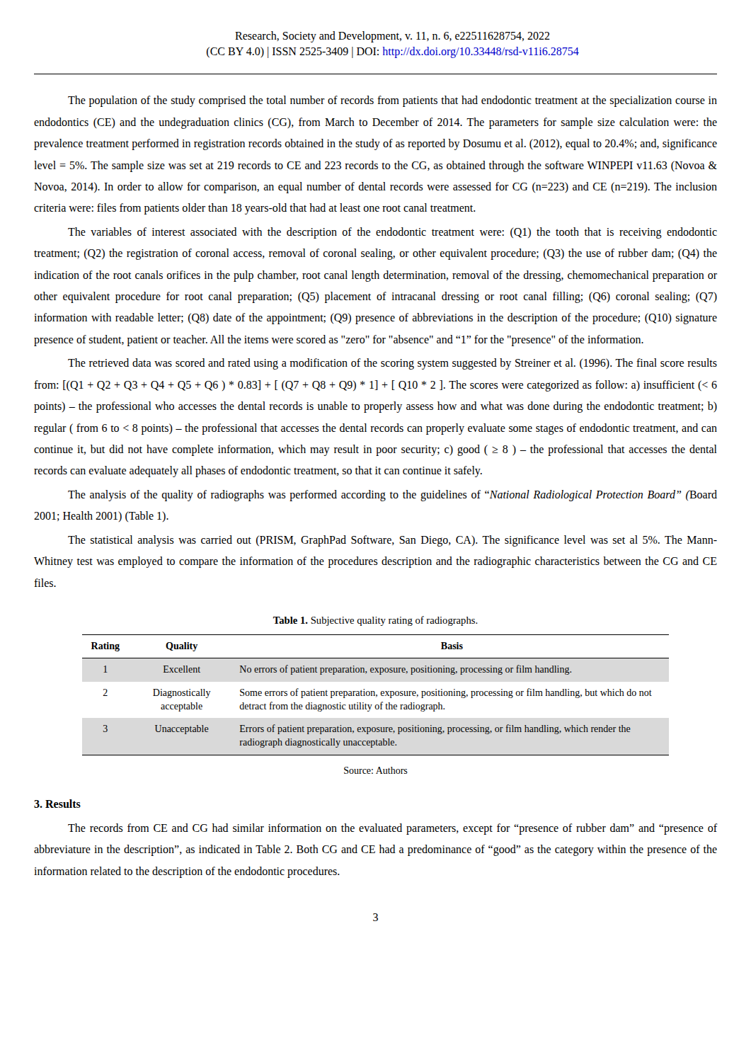Research, Society and Development, v. 11, n. 6, e22511628754, 2022
(CC BY 4.0) | ISSN 2525-3409 | DOI: http://dx.doi.org/10.33448/rsd-v11i6.28754
The population of the study comprised the total number of records from patients that had endodontic treatment at the specialization course in endodontics (CE) and the undegraduation clinics (CG), from March to December of 2014. The parameters for sample size calculation were: the prevalence treatment performed in registration records obtained in the study of as reported by Dosumu et al. (2012), equal to 20.4%; and, significance level = 5%. The sample size was set at 219 records to CE and 223 records to the CG, as obtained through the software WINPEPI v11.63 (Novoa & Novoa, 2014). In order to allow for comparison, an equal number of dental records were assessed for CG (n=223) and CE (n=219). The inclusion criteria were: files from patients older than 18 years-old that had at least one root canal treatment.
The variables of interest associated with the description of the endodontic treatment were: (Q1) the tooth that is receiving endodontic treatment; (Q2) the registration of coronal access, removal of coronal sealing, or other equivalent procedure; (Q3) the use of rubber dam; (Q4) the indication of the root canals orifices in the pulp chamber, root canal length determination, removal of the dressing, chemomechanical preparation or other equivalent procedure for root canal preparation; (Q5) placement of intracanal dressing or root canal filling; (Q6) coronal sealing; (Q7) information with readable letter; (Q8) date of the appointment; (Q9) presence of abbreviations in the description of the procedure; (Q10) signature presence of student, patient or teacher. All the items were scored as "zero" for "absence" and “1” for the "presence" of the information.
The retrieved data was scored and rated using a modification of the scoring system suggested by Streiner et al. (1996). The final score results from: [(Q1 + Q2 + Q3 + Q4 + Q5 + Q6 ) * 0.83] + [ (Q7 + Q8 + Q9) * 1] + [ Q10 * 2 ]. The scores were categorized as follow: a) insufficient (< 6 points) – the professional who accesses the dental records is unable to properly assess how and what was done during the endodontic treatment; b) regular ( from 6 to < 8 points) – the professional that accesses the dental records can properly evaluate some stages of endodontic treatment, and can continue it, but did not have complete information, which may result in poor security; c) good ( ≥ 8 ) – the professional that accesses the dental records can evaluate adequately all phases of endodontic treatment, so that it can continue it safely.
The analysis of the quality of radiographs was performed according to the guidelines of “National Radiological Protection Board” (Board 2001; Health 2001) (Table 1).
The statistical analysis was carried out (PRISM, GraphPad Software, San Diego, CA). The significance level was set al 5%. The Mann-Whitney test was employed to compare the information of the procedures description and the radiographic characteristics between the CG and CE files.
Table 1. Subjective quality rating of radiographs.
| Rating | Quality | Basis |
| --- | --- | --- |
| 1 | Excellent | No errors of patient preparation, exposure, positioning, processing or film handling. |
| 2 | Diagnostically acceptable | Some errors of patient preparation, exposure, positioning, processing or film handling, but which do not detract from the diagnostic utility of the radiograph. |
| 3 | Unacceptable | Errors of patient preparation, exposure, positioning, processing, or film handling, which render the radiograph diagnostically unacceptable. |
Source: Authors
3. Results
The records from CE and CG had similar information on the evaluated parameters, except for “presence of rubber dam” and “presence of abbreviature in the description”, as indicated in Table 2. Both CG and CE had a predominance of “good” as the category within the presence of the information related to the description of the endodontic procedures.
3